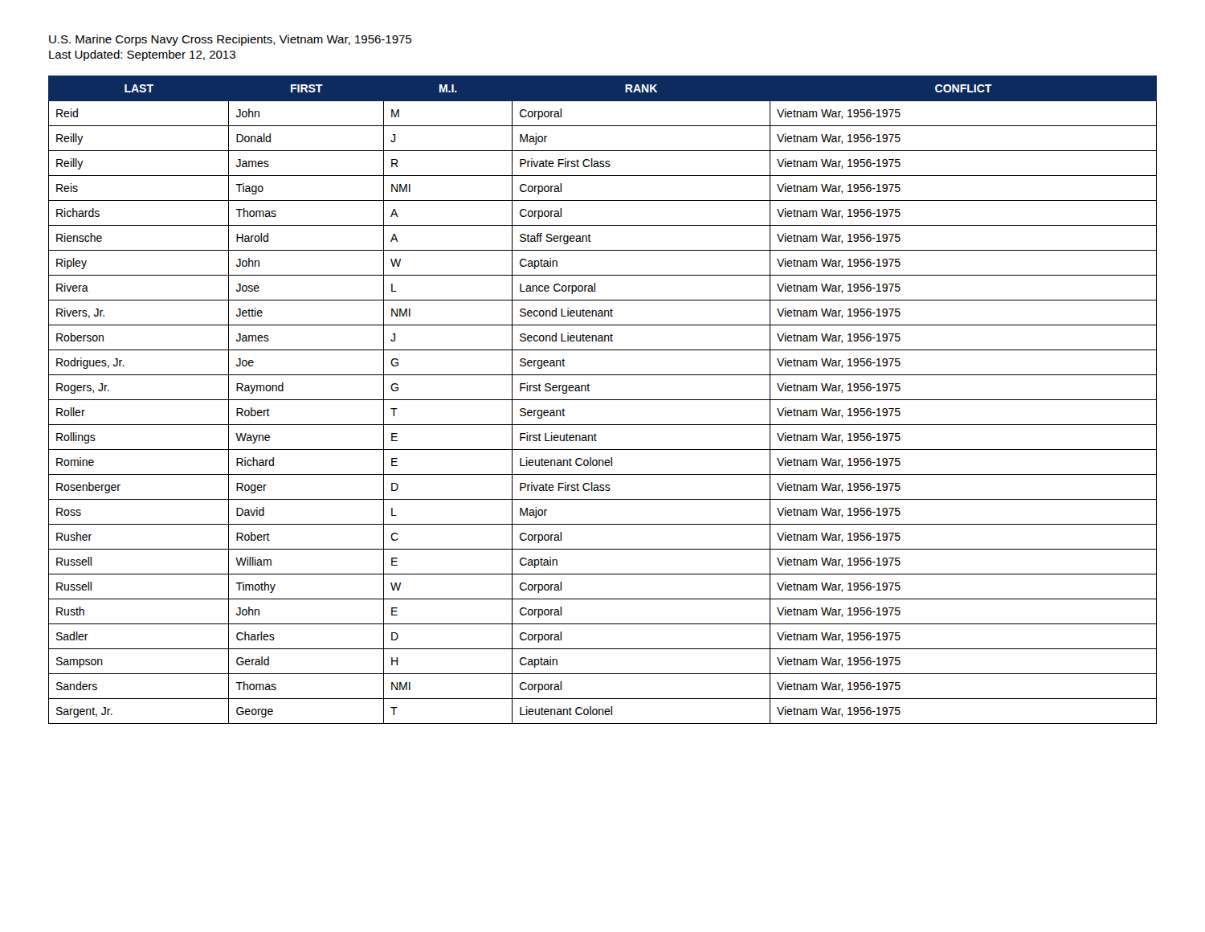U.S. Marine Corps Navy Cross Recipients, Vietnam War, 1956-1975
Last Updated: September 12, 2013
| LAST | FIRST | M.I. | RANK | CONFLICT |
| --- | --- | --- | --- | --- |
| Reid | John | M | Corporal | Vietnam War, 1956-1975 |
| Reilly | Donald | J | Major | Vietnam War, 1956-1975 |
| Reilly | James | R | Private First Class | Vietnam War, 1956-1975 |
| Reis | Tiago | NMI | Corporal | Vietnam War, 1956-1975 |
| Richards | Thomas | A | Corporal | Vietnam War, 1956-1975 |
| Riensche | Harold | A | Staff Sergeant | Vietnam War, 1956-1975 |
| Ripley | John | W | Captain | Vietnam War, 1956-1975 |
| Rivera | Jose | L | Lance Corporal | Vietnam War, 1956-1975 |
| Rivers, Jr. | Jettie | NMI | Second Lieutenant | Vietnam War, 1956-1975 |
| Roberson | James | J | Second Lieutenant | Vietnam War, 1956-1975 |
| Rodrigues, Jr. | Joe | G | Sergeant | Vietnam War, 1956-1975 |
| Rogers, Jr. | Raymond | G | First Sergeant | Vietnam War, 1956-1975 |
| Roller | Robert | T | Sergeant | Vietnam War, 1956-1975 |
| Rollings | Wayne | E | First Lieutenant | Vietnam War, 1956-1975 |
| Romine | Richard | E | Lieutenant Colonel | Vietnam War, 1956-1975 |
| Rosenberger | Roger | D | Private First Class | Vietnam War, 1956-1975 |
| Ross | David | L | Major | Vietnam War, 1956-1975 |
| Rusher | Robert | C | Corporal | Vietnam War, 1956-1975 |
| Russell | William | E | Captain | Vietnam War, 1956-1975 |
| Russell | Timothy | W | Corporal | Vietnam War, 1956-1975 |
| Rusth | John | E | Corporal | Vietnam War, 1956-1975 |
| Sadler | Charles | D | Corporal | Vietnam War, 1956-1975 |
| Sampson | Gerald | H | Captain | Vietnam War, 1956-1975 |
| Sanders | Thomas | NMI | Corporal | Vietnam War, 1956-1975 |
| Sargent, Jr. | George | T | Lieutenant Colonel | Vietnam War, 1956-1975 |